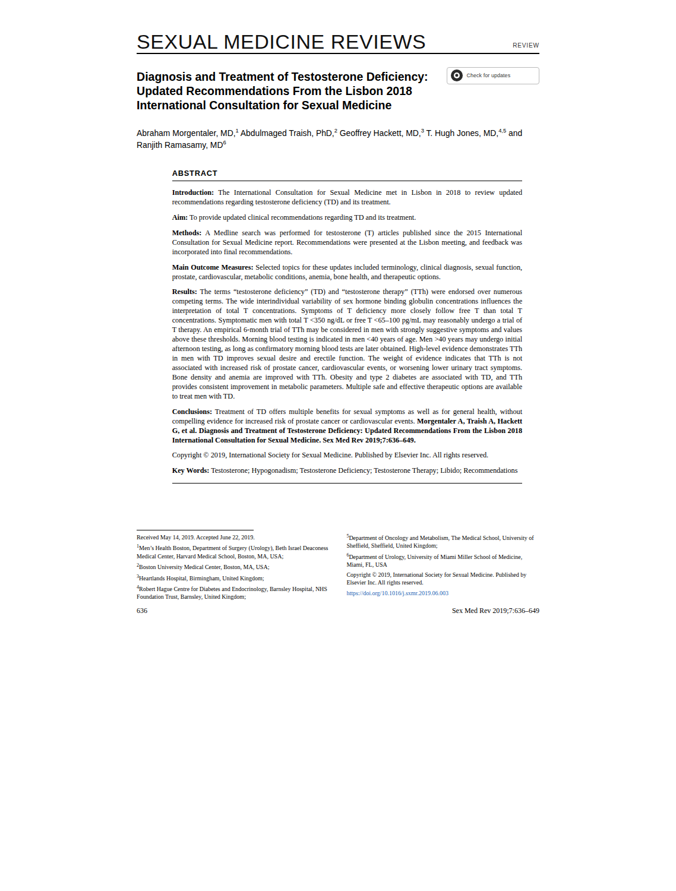SEXUAL MEDICINE REVIEWS
REVIEW
Check for updates
Diagnosis and Treatment of Testosterone Deficiency: Updated Recommendations From the Lisbon 2018 International Consultation for Sexual Medicine
Abraham Morgentaler, MD,1 Abdulmaged Traish, PhD,2 Geoffrey Hackett, MD,3 T. Hugh Jones, MD,4,5 and Ranjith Ramasamy, MD6
ABSTRACT
Introduction: The International Consultation for Sexual Medicine met in Lisbon in 2018 to review updated recommendations regarding testosterone deficiency (TD) and its treatment.
Aim: To provide updated clinical recommendations regarding TD and its treatment.
Methods: A Medline search was performed for testosterone (T) articles published since the 2015 International Consultation for Sexual Medicine report. Recommendations were presented at the Lisbon meeting, and feedback was incorporated into final recommendations.
Main Outcome Measures: Selected topics for these updates included terminology, clinical diagnosis, sexual function, prostate, cardiovascular, metabolic conditions, anemia, bone health, and therapeutic options.
Results: The terms “testosterone deficiency” (TD) and “testosterone therapy” (TTh) were endorsed over numerous competing terms. The wide interindividual variability of sex hormone binding globulin concentrations influences the interpretation of total T concentrations. Symptoms of T deficiency more closely follow free T than total T concentrations. Symptomatic men with total T <350 ng/dL or free T <65–100 pg/mL may reasonably undergo a trial of T therapy. An empirical 6-month trial of TTh may be considered in men with strongly suggestive symptoms and values above these thresholds. Morning blood testing is indicated in men <40 years of age. Men >40 years may undergo initial afternoon testing, as long as confirmatory morning blood tests are later obtained. High-level evidence demonstrates TTh in men with TD improves sexual desire and erectile function. The weight of evidence indicates that TTh is not associated with increased risk of prostate cancer, cardiovascular events, or worsening lower urinary tract symptoms. Bone density and anemia are improved with TTh. Obesity and type 2 diabetes are associated with TD, and TTh provides consistent improvement in metabolic parameters. Multiple safe and effective therapeutic options are available to treat men with TD.
Conclusions: Treatment of TD offers multiple benefits for sexual symptoms as well as for general health, without compelling evidence for increased risk of prostate cancer or cardiovascular events. Morgentaler A, Traish A, Hackett G, et al. Diagnosis and Treatment of Testosterone Deficiency: Updated Recommendations From the Lisbon 2018 International Consultation for Sexual Medicine. Sex Med Rev 2019;7:636–649.
Copyright © 2019, International Society for Sexual Medicine. Published by Elsevier Inc. All rights reserved.
Key Words: Testosterone; Hypogonadism; Testosterone Deficiency; Testosterone Therapy; Libido; Recommendations
Received May 14, 2019. Accepted June 22, 2019.
1Men’s Health Boston, Department of Surgery (Urology), Beth Israel Deaconess Medical Center, Harvard Medical School, Boston, MA, USA;
2Boston University Medical Center, Boston, MA, USA;
3Heartlands Hospital, Birmingham, United Kingdom;
4Robert Hague Centre for Diabetes and Endocrinology, Barnsley Hospital, NHS Foundation Trust, Barnsley, United Kingdom;
5Department of Oncology and Metabolism, The Medical School, University of Sheffield, Sheffield, United Kingdom;
6Department of Urology, University of Miami Miller School of Medicine, Miami, FL, USA
Copyright © 2019, International Society for Sexual Medicine. Published by Elsevier Inc. All rights reserved.
https://doi.org/10.1016/j.sxmr.2019.06.003
636
Sex Med Rev 2019;7:636–649